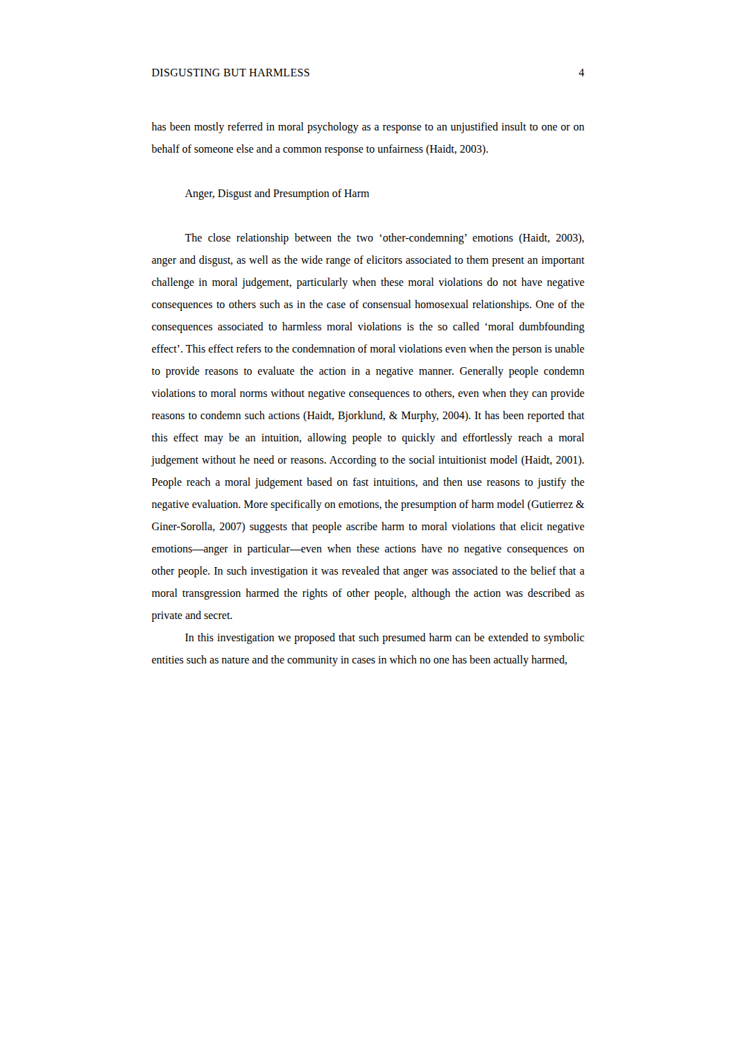Disgusting but Harmless 4
has been mostly referred in moral psychology as a response to an unjustified insult to one or on behalf of someone else and a common response to unfairness (Haidt, 2003).
Anger, Disgust and Presumption of Harm
The close relationship between the two ‘other-condemning’ emotions (Haidt, 2003), anger and disgust, as well as the wide range of elicitors associated to them present an important challenge in moral judgement, particularly when these moral violations do not have negative consequences to others such as in the case of consensual homosexual relationships. One of the consequences associated to harmless moral violations is the so called ‘moral dumbfounding effect’. This effect refers to the condemnation of moral violations even when the person is unable to provide reasons to evaluate the action in a negative manner. Generally people condemn violations to moral norms without negative consequences to others, even when they can provide reasons to condemn such actions (Haidt, Bjorklund, & Murphy, 2004). It has been reported that this effect may be an intuition, allowing people to quickly and effortlessly reach a moral judgement without he need or reasons. According to the social intuitionist model (Haidt, 2001). People reach a moral judgement based on fast intuitions, and then use reasons to justify the negative evaluation. More specifically on emotions, the presumption of harm model (Gutierrez & Giner-Sorolla, 2007) suggests that people ascribe harm to moral violations that elicit negative emotions—anger in particular—even when these actions have no negative consequences on other people. In such investigation it was revealed that anger was associated to the belief that a moral transgression harmed the rights of other people, although the action was described as private and secret.
In this investigation we proposed that such presumed harm can be extended to symbolic entities such as nature and the community in cases in which no one has been actually harmed,